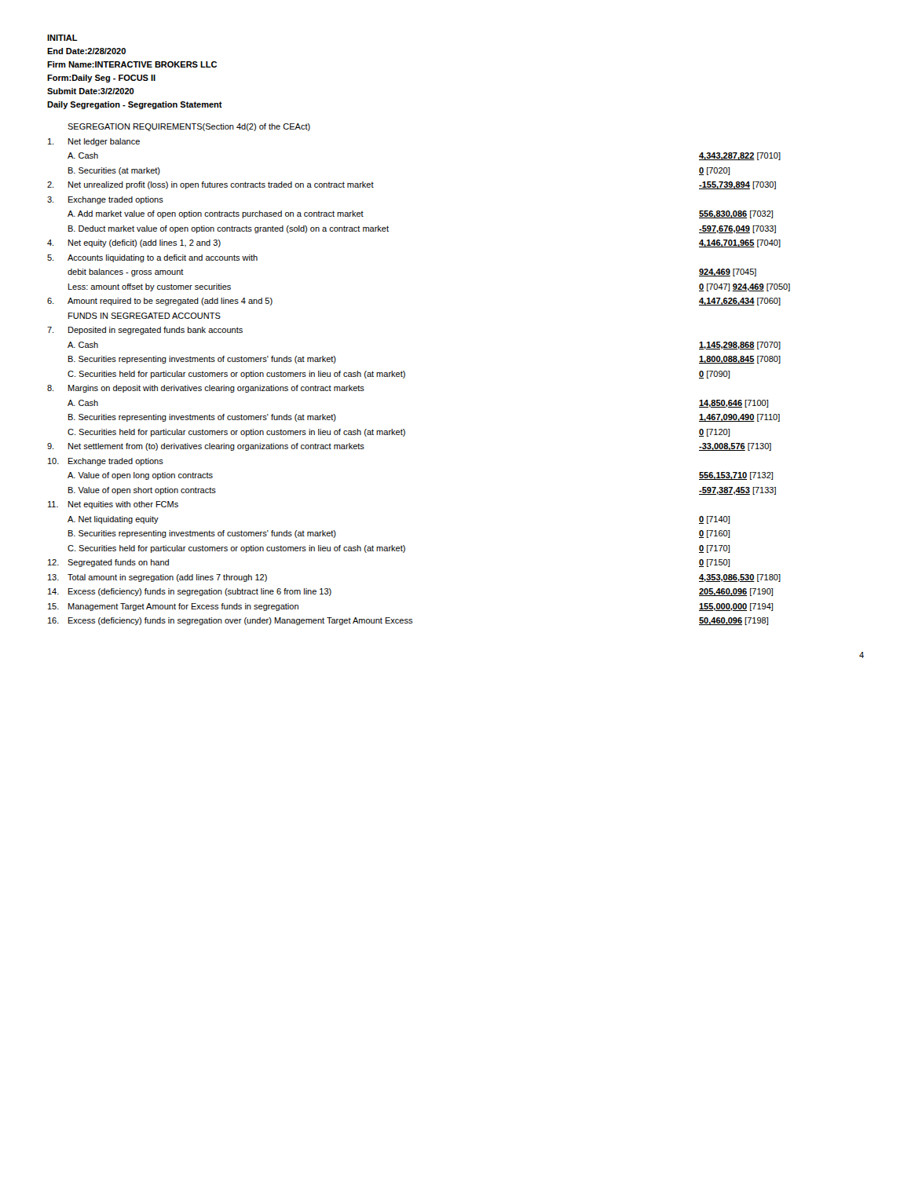INITIAL
End Date:2/28/2020
Firm Name:INTERACTIVE BROKERS LLC
Form:Daily Seg - FOCUS II
Submit Date:3/2/2020
Daily Segregation - Segregation Statement
| | SEGREGATION REQUIREMENTS(Section 4d(2) of the CEAct) | |
| 1. | Net ledger balance | |
| | A. Cash | 4,343,287,822 [7010] |
| | B. Securities (at market) | 0 [7020] |
| 2. | Net unrealized profit (loss) in open futures contracts traded on a contract market | -155,739,894 [7030] |
| 3. | Exchange traded options | |
| | A. Add market value of open option contracts purchased on a contract market | 556,830,086 [7032] |
| | B. Deduct market value of open option contracts granted (sold) on a contract market | -597,676,049 [7033] |
| 4. | Net equity (deficit) (add lines 1, 2 and 3) | 4,146,701,965 [7040] |
| 5. | Accounts liquidating to a deficit and accounts with | |
| | debit balances - gross amount | 924,469 [7045] |
| | Less: amount offset by customer securities | 0 [7047] 924,469 [7050] |
| 6. | Amount required to be segregated (add lines 4 and 5) | 4,147,626,434 [7060] |
| | FUNDS IN SEGREGATED ACCOUNTS | |
| 7. | Deposited in segregated funds bank accounts | |
| | A. Cash | 1,145,298,868 [7070] |
| | B. Securities representing investments of customers' funds (at market) | 1,800,088,845 [7080] |
| | C. Securities held for particular customers or option customers in lieu of cash (at market) | 0 [7090] |
| 8. | Margins on deposit with derivatives clearing organizations of contract markets | |
| | A. Cash | 14,850,646 [7100] |
| | B. Securities representing investments of customers' funds (at market) | 1,467,090,490 [7110] |
| | C. Securities held for particular customers or option customers in lieu of cash (at market) | 0 [7120] |
| 9. | Net settlement from (to) derivatives clearing organizations of contract markets | -33,008,576 [7130] |
| 10. | Exchange traded options | |
| | A. Value of open long option contracts | 556,153,710 [7132] |
| | B. Value of open short option contracts | -597,387,453 [7133] |
| 11. | Net equities with other FCMs | |
| | A. Net liquidating equity | 0 [7140] |
| | B. Securities representing investments of customers' funds (at market) | 0 [7160] |
| | C. Securities held for particular customers or option customers in lieu of cash (at market) | 0 [7170] |
| 12. | Segregated funds on hand | 0 [7150] |
| 13. | Total amount in segregation (add lines 7 through 12) | 4,353,086,530 [7180] |
| 14. | Excess (deficiency) funds in segregation (subtract line 6 from line 13) | 205,460,096 [7190] |
| 15. | Management Target Amount for Excess funds in segregation | 155,000,000 [7194] |
| 16. | Excess (deficiency) funds in segregation over (under) Management Target Amount Excess | 50,460,096 [7198] |
4